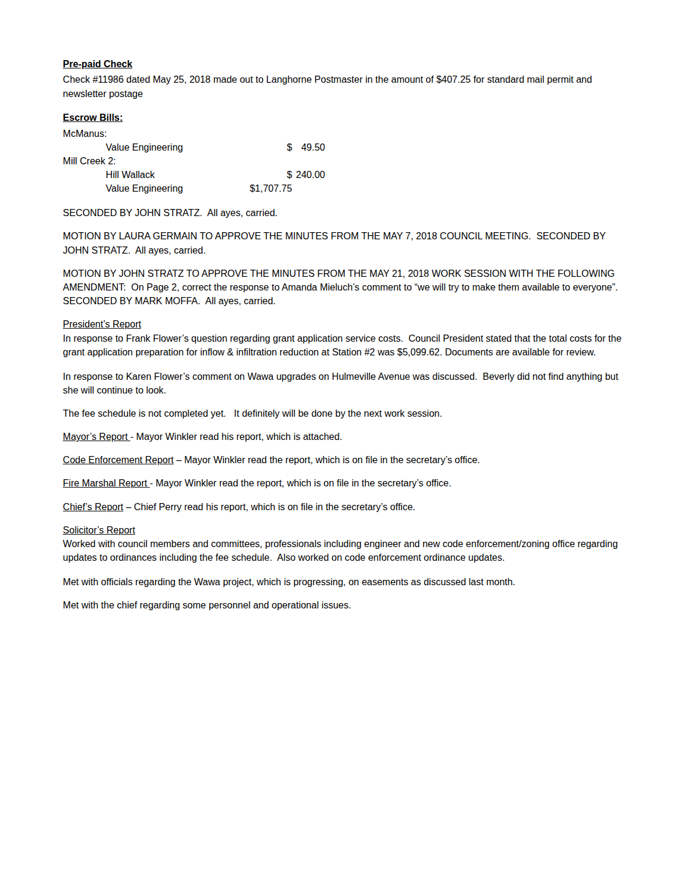Pre-paid Check
Check #11986 dated May 25, 2018 made out to Langhorne Postmaster in the amount of $407.25 for standard mail permit and newsletter postage
Escrow Bills:
| McManus: |
| Value Engineering | $ | 49.50 |
| Mill Creek 2: |
| Hill Wallack | $ | 240.00 |
| Value Engineering | $1,707.75 | |
SECONDED BY JOHN STRATZ. All ayes, carried.
MOTION BY LAURA GERMAIN TO APPROVE THE MINUTES FROM THE MAY 7, 2018 COUNCIL MEETING. SECONDED BY JOHN STRATZ. All ayes, carried.
MOTION BY JOHN STRATZ TO APPROVE THE MINUTES FROM THE MAY 21, 2018 WORK SESSION WITH THE FOLLOWING AMENDMENT: On Page 2, correct the response to Amanda Mieluch’s comment to “we will try to make them available to everyone”. SECONDED BY MARK MOFFA. All ayes, carried.
President’s Report
In response to Frank Flower’s question regarding grant application service costs. Council President stated that the total costs for the grant application preparation for inflow & infiltration reduction at Station #2 was $5,099.62. Documents are available for review.
In response to Karen Flower’s comment on Wawa upgrades on Hulmeville Avenue was discussed. Beverly did not find anything but she will continue to look.
The fee schedule is not completed yet. It definitely will be done by the next work session.
Mayor’s Report - Mayor Winkler read his report, which is attached.
Code Enforcement Report – Mayor Winkler read the report, which is on file in the secretary’s office.
Fire Marshal Report - Mayor Winkler read the report, which is on file in the secretary’s office.
Chief’s Report – Chief Perry read his report, which is on file in the secretary’s office.
Solicitor’s Report
Worked with council members and committees, professionals including engineer and new code enforcement/zoning office regarding updates to ordinances including the fee schedule. Also worked on code enforcement ordinance updates.
Met with officials regarding the Wawa project, which is progressing, on easements as discussed last month.
Met with the chief regarding some personnel and operational issues.